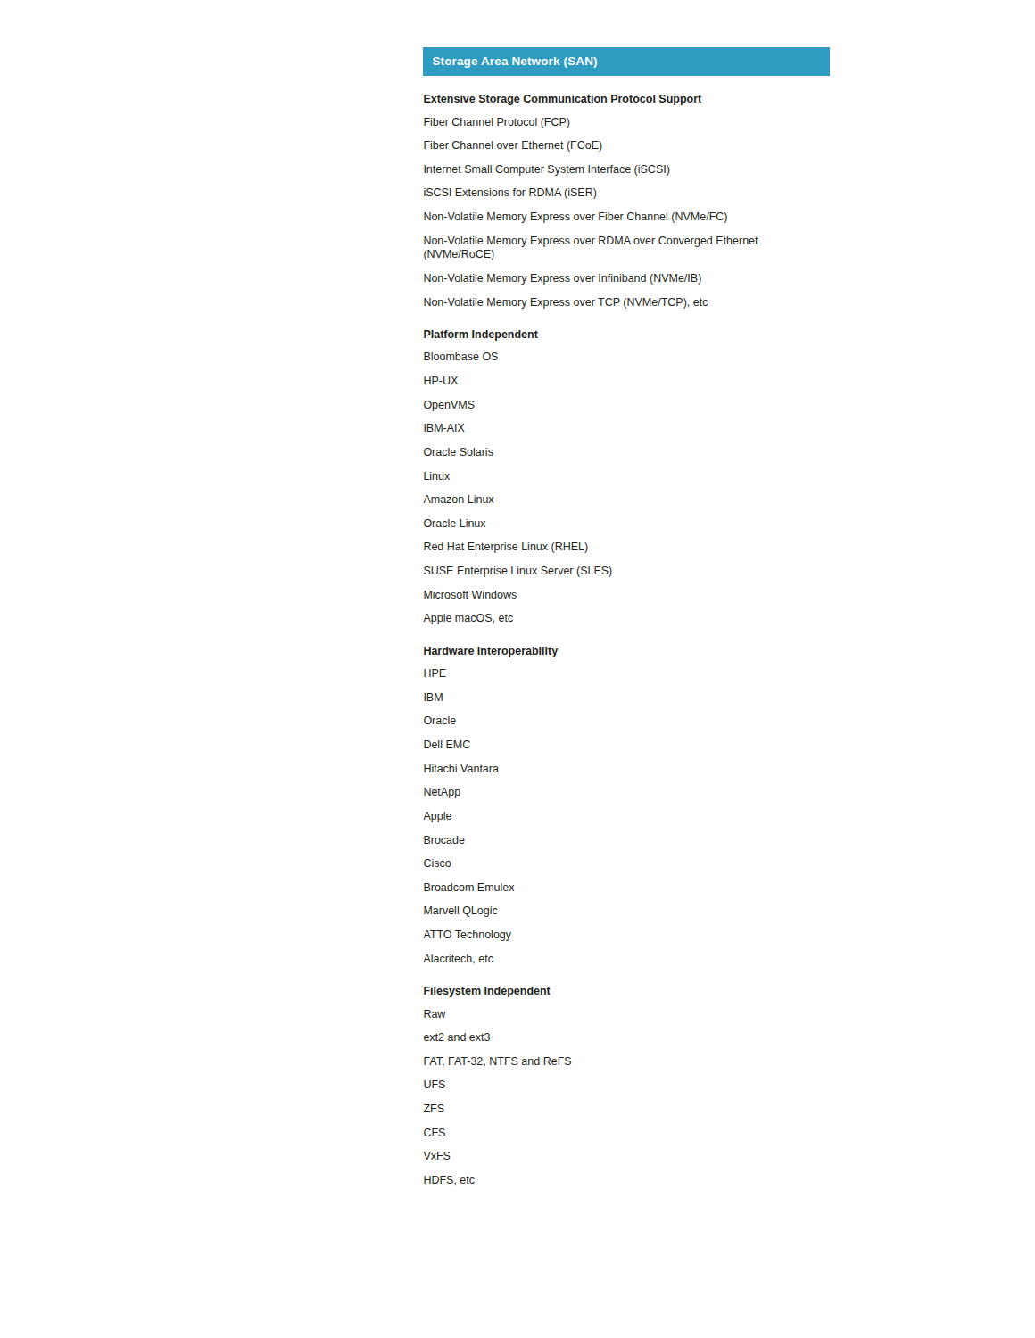Storage Area Network (SAN)
Extensive Storage Communication Protocol Support
Fiber Channel Protocol (FCP)
Fiber Channel over Ethernet (FCoE)
Internet Small Computer System Interface (iSCSI)
iSCSI Extensions for RDMA (iSER)
Non-Volatile Memory Express over Fiber Channel (NVMe/FC)
Non-Volatile Memory Express over RDMA over Converged Ethernet (NVMe/RoCE)
Non-Volatile Memory Express over Infiniband (NVMe/IB)
Non-Volatile Memory Express over TCP (NVMe/TCP), etc
Platform Independent
Bloombase OS
HP-UX
OpenVMS
IBM-AIX
Oracle Solaris
Linux
Amazon Linux
Oracle Linux
Red Hat Enterprise Linux (RHEL)
SUSE Enterprise Linux Server (SLES)
Microsoft Windows
Apple macOS, etc
Hardware Interoperability
HPE
IBM
Oracle
Dell EMC
Hitachi Vantara
NetApp
Apple
Brocade
Cisco
Broadcom Emulex
Marvell QLogic
ATTO Technology
Alacritech, etc
Filesystem Independent
Raw
ext2 and ext3
FAT, FAT-32, NTFS and ReFS
UFS
ZFS
CFS
VxFS
HDFS, etc